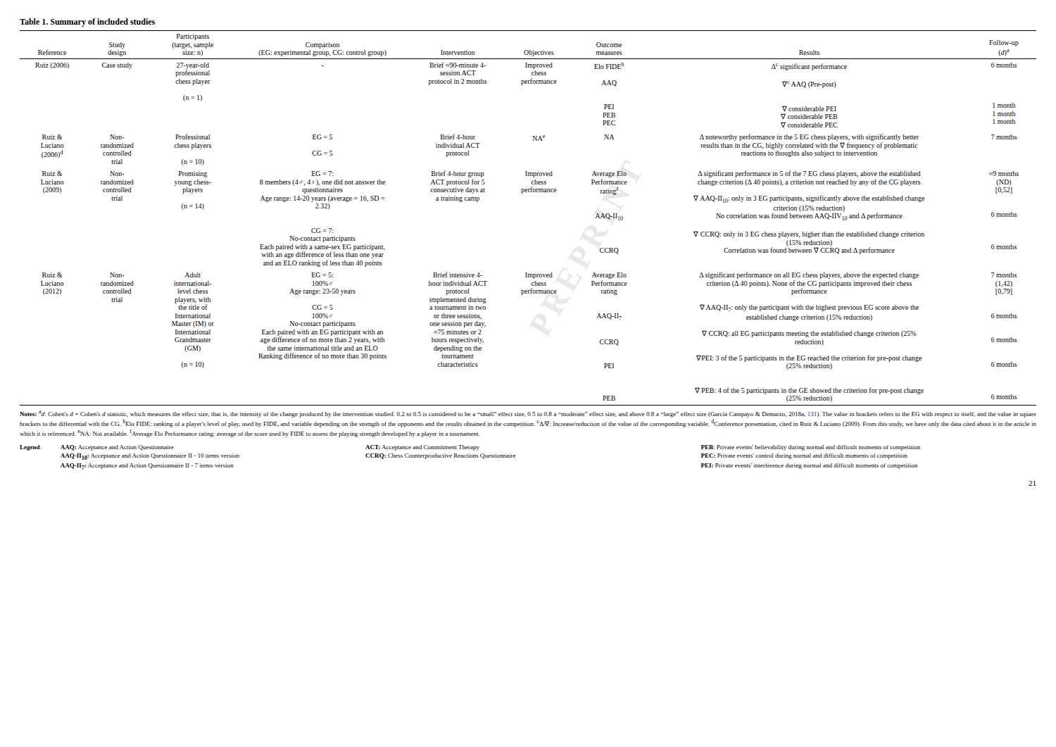PREPRINT
Table 1. Summary of included studies
| Reference | Study design | Participants (target, sample size: n) | Comparison (EG: experimental group, CG: control group) | Intervention | Objectives | Outcome measures | Results | Follow-up ( d ) a |
| --- | --- | --- | --- | --- | --- | --- | --- | --- |
| Ruiz (2006) | Case study | 27-year-old professional chess player (n = 1) | - | Brief ≈90-minute 4- session ACT protocol in 2 months | Improved chess performance | Elo FIDE b AAQ PEI PEB PEC | Δ c significant performance ∇ c AAQ (Pre-post) ∇ considerable PEI ∇ considerable PEB ∇ considerable PEC | 6 months 1 month 1 month 1 month |
| Ruiz & Luciano (2006) d | Non- randomized controlled trial | Professional chess players (n = 10) | EG = 5 CG = 5 | Brief 4-hour individual ACT protocol | NA e | NA | Δ noteworthy performance in the 5 EG chess players, with significantly better results than in the CG, highly correlated with the ∇ frequency of problematic reactions to thoughts also subject to intervention | 7 months |
| Ruiz & Luciano (2009) | Non- randomized controlled trial | Promising young chess- players (n = 14) | EG = 7: 8 members (4♂, 4♀), one did not answer the questionnaires Age range: 14-20 years (average = 16, SD = 2.32) CG = 7: No-contact participants Each paired with a same-sex EG participant, with an age difference of less than one year and an ELO ranking of less than 40 points | Brief 4-hour group ACT protocol for 5 consecutive days at a training camp | Improved chess performance | Average Elo Performance rating f AAQ-II 10 CCRQ | Δ significant performance in 5 of the 7 EG chess players, above the established change criterion (Δ 40 points), a criterion not reached by any of the CG players ∇ AAQ-II 10 : only in 3 EG participants, significantly above the established change criterion (15% reduction) No correlation was found between AAQ-IIV 10 and Δ performance ∇ CCRQ: only in 3 EG chess players, higher than the established change criterion (15% reduction) Correlation was found between ∇ CCRQ and Δ performance | ≈9 months (ND) [0,52] 6 months 6 months |
| Ruiz & Luciano (2012) | Non- randomized controlled trial | Adult international- level chess players, with the title of International Master (IM) or International Grandmaster (GM) (n = 10) | EG = 5: 100%♂ Age range: 23-50 years CG = 5 100%♂ No-contact participants Each paired with an EG participant with an age difference of no more than 2 years, with the same international title and an ELO Ranking difference of no more than 30 points | Brief intensive 4- hour individual ACT protocol implemented during a tournament in two or three sessions, one session per day, ≈75 minutes or 2 hours respectively, depending on the tournament characteristics | Improved chess performance | Average Elo Performance rating AAQ-II 7 CCRQ PEI PEB | Δ significant performance on all EG chess players, above the expected change criterion (Δ 40 points). None of the CG participants improved their chess performance ∇ AAQ-II 7 : only the participant with the highest previous EG score above the established change criterion (15% reduction) ∇ CCRQ: all EG participants meeting the established change criterion (25% reduction) ∇PEI: 3 of the 5 participants in the EG reached the criterion for pre-post change (25% reduction) ∇ PEB: 4 of the 5 participants in the GE showed the criterion for pre-post change (25% reduction) | 7 months (1,42) [0,79] 6 months 6 months 6 months 6 months |
Notes: ad: Cohen's d = Cohen's d statistic, which measures the effect size, that is, the intensity of the change produced by the intervention studied. 0.2 to 0.5 is considered to be a “small” effect size, 0.5 to 0.8 a “moderate” effect size, and above 0.8 a “large” effect size (García Campayo & Demarzo, 2018a, 131). The value in brackets refers to the EG with respect to itself, and the value in square brackets to the differential with the CG. b Elo FIDE: ranking of a player's level of play, used by FIDE, and variable depending on the strength of the opponents and the results obtained in the competition. c Δ/∇: Increase/reduction of the value of the corresponding variable. d Conference presentation, cited in Ruiz & Luciano (2009). From this study, we have only the data cited about it in the article in which it is referenced. e NA: Not available. f Average Elo Performance rating: average of the score used by FIDE to assess the playing strength developed by a player in a tournament.
| Legend : | AAQ: Acceptance and Action Questionnaire | ACT: Acceptance and Commitment Therapy | PEB : Private events' believability during normal and difficult moments of competition |
| | AAQ-II 10 : Acceptance and Action Questionnaire II - 10 items version | CCRQ: Chess Counterproductive Reactions Questionnaire | PEC: Private events' control during normal and difficult moments of competition |
| | AAQ-II 7 : Acceptance and Action Questionnaire II - 7 items version | | PEI: Private events' interference during normal and difficult moments of competition |
21